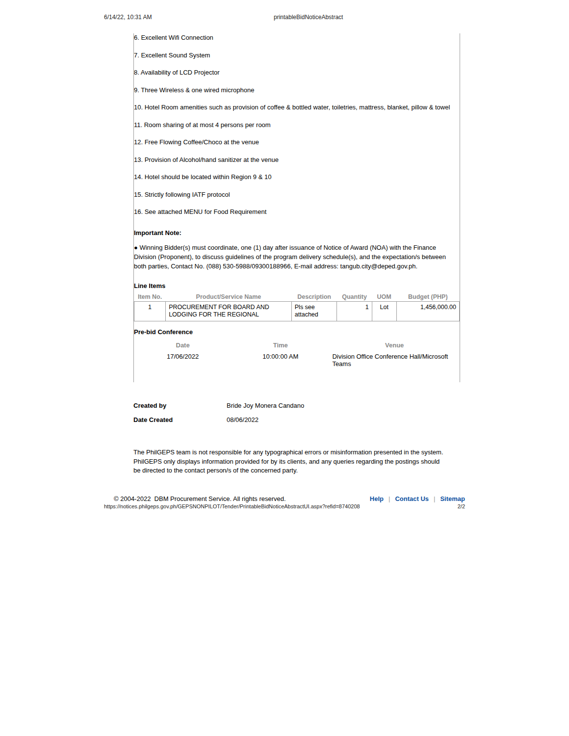6/14/22, 10:31 AM
printableBidNoticeAbstract
6. Excellent Wifi Connection
7. Excellent Sound System
8. Availability of LCD Projector
9. Three Wireless & one wired microphone
10. Hotel Room amenities such as provision of coffee & bottled water, toiletries, mattress, blanket, pillow & towel
11. Room sharing of at most 4 persons per room
12. Free Flowing Coffee/Choco at the venue
13. Provision of Alcohol/hand sanitizer at the venue
14. Hotel should be located within Region 9 & 10
15. Strictly following IATF protocol
16. See attached MENU for Food Requirement
Important Note:
● Winning Bidder(s) must coordinate, one (1) day after issuance of Notice of Award (NOA) with the Finance Division (Proponent), to discuss guidelines of the program delivery schedule(s), and the expectation/s between both parties, Contact No. (088) 530-5988/09300188966, E-mail address: tangub.city@deped.gov.ph.
Line Items
| Item No. | Product/Service Name | Description | Quantity | UOM | Budget (PHP) |
| --- | --- | --- | --- | --- | --- |
| 1 | PROCUREMENT FOR BOARD AND LODGING FOR THE REGIONAL | Pls see attached | 1 | Lot | 1,456,000.00 |
Pre-bid Conference
| Date | Time | Venue |
| --- | --- | --- |
| 17/06/2022 | 10:00:00 AM | Division Office Conference Hall/Microsoft Teams |
Created by
Bride Joy Monera Candano
Date Created
08/06/2022
The PhilGEPS team is not responsible for any typographical errors or misinformation presented in the system. PhilGEPS only displays information provided for by its clients, and any queries regarding the postings should be directed to the contact person/s of the concerned party.
© 2004-2022 DBM Procurement Service. All rights reserved.
Help| Contact Us| Sitemap
https://notices.philgeps.gov.ph/GEPSNONPILOT/Tender/PrintableBidNoticeAbstractUI.aspx?refid=8740208 2/2